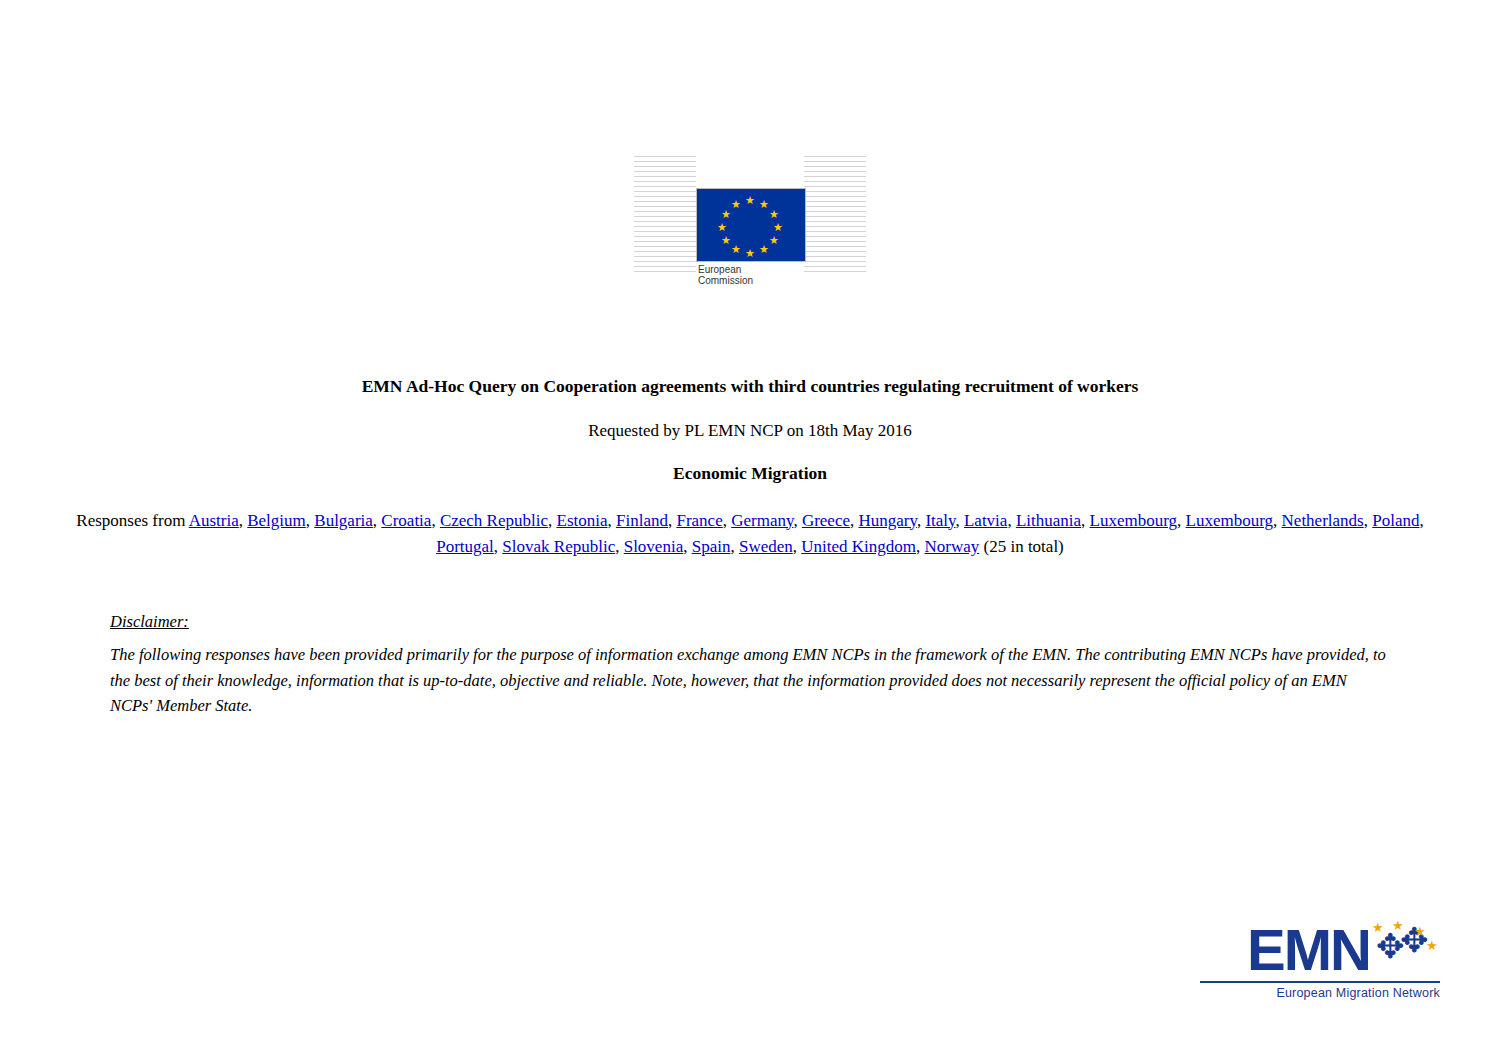★ ★ ★ ★ ★ ★ ★ ★ ★ ★ ★ ★
European
Commission
EMN Ad-Hoc Query on Cooperation agreements with third countries regulating recruitment of workers
Requested by PL EMN NCP on 18th May 2016
Economic Migration
Responses from Austria, Belgium, Bulgaria, Croatia, Czech Republic, Estonia, Finland, France, Germany, Greece, Hungary, Italy, Latvia, Lithuania, Luxembourg, Luxembourg, Netherlands, Poland, Portugal, Slovak Republic, Slovenia, Spain, Sweden, United Kingdom, Norway (25 in total)
Disclaimer:
The following responses have been provided primarily for the purpose of information exchange among EMN NCPs in the framework of the EMN. The contributing EMN NCPs have provided, to the best of their knowledge, information that is up-to-date, objective and reliable. Note, however, that the information provided does not necessarily represent the official policy of an EMN NCPs' Member State.
EMN ✥ ✥ ★ ★ ★ ★ European Migration Network